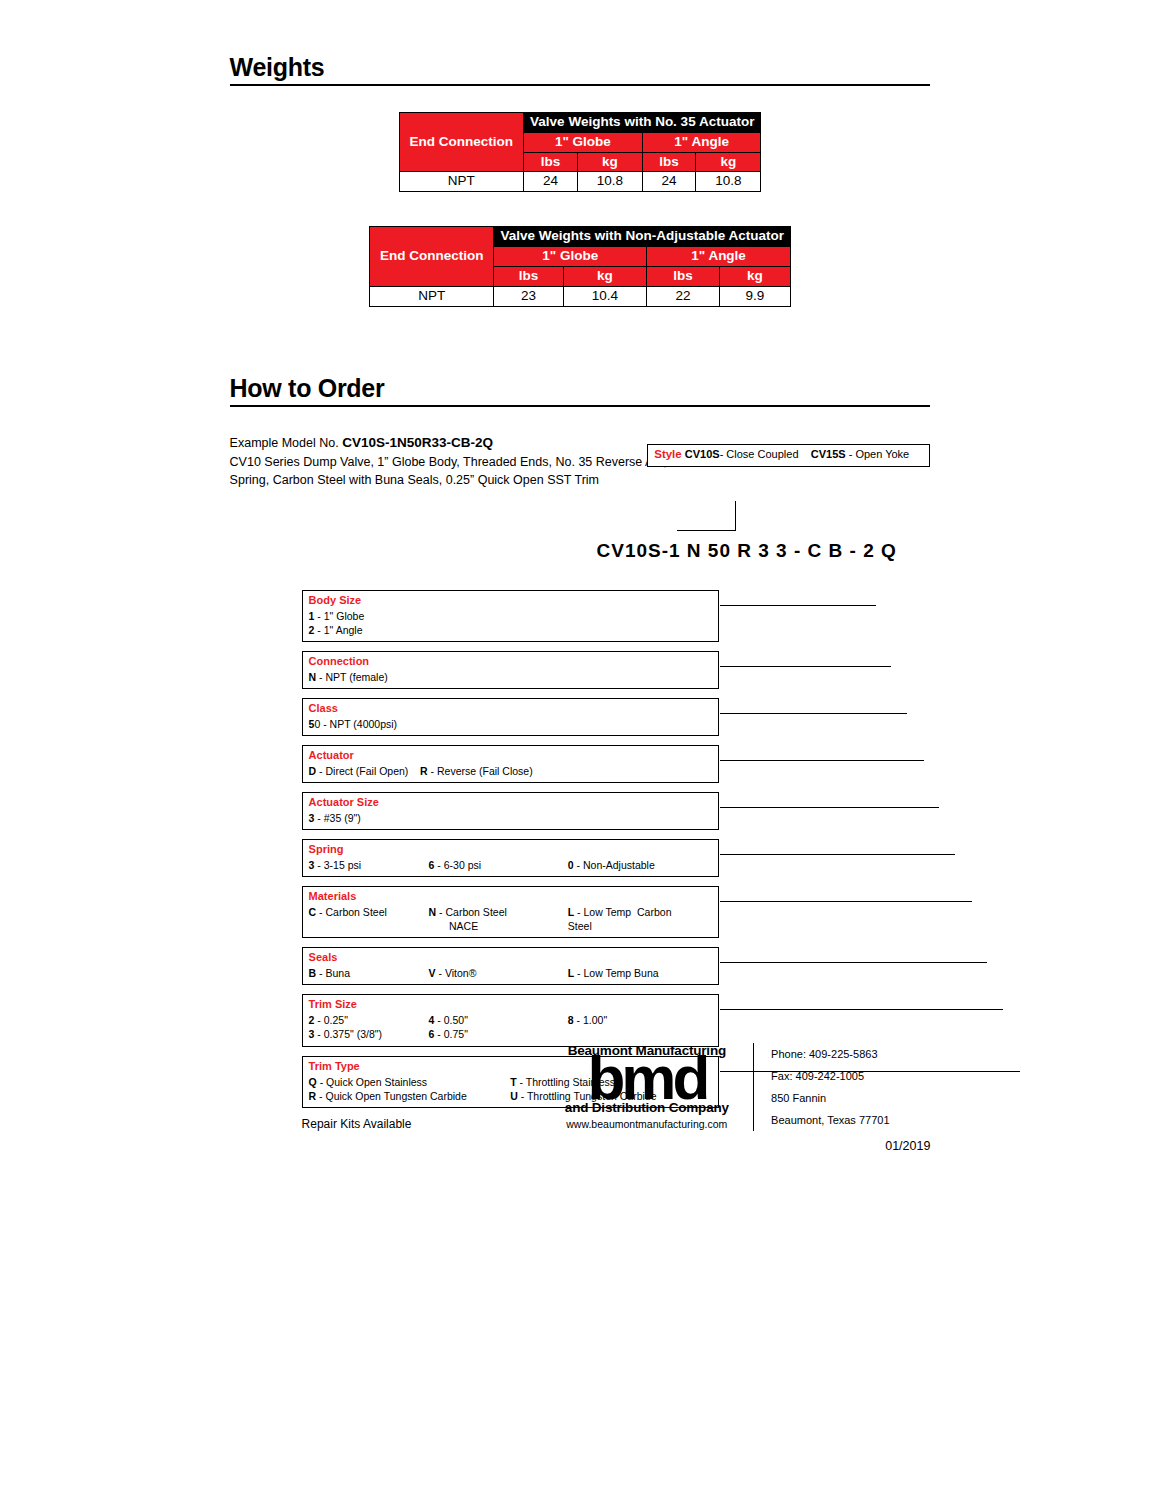Weights
| End Connection | Valve Weights with No. 35 Actuator |
| 1" Globe | 1" Angle |
| lbs | kg | lbs | kg |
| NPT | 24 | 10.8 | 24 | 10.8 |
| End Connection | Valve Weights with Non-Adjustable Actuator |
| 1" Globe | 1" Angle |
| lbs | kg | lbs | kg |
| NPT | 23 | 10.4 | 22 | 9.9 |
How to Order
Example Model No. CV10S-1N50R33-CB-2Q
CV10 Series Dump Valve, 1” Globe Body, Threaded Ends, No. 35 Reverse Act, 3-15
Spring, Carbon Steel with Buna Seals, 0.25” Quick Open SST Trim
Style CV10S- Close Coupled CV15S - Open Yoke
CV10S‑1 N 50 R 3 3 ‑ C B ‑ 2 Q
Body Size 1 - 1" Globe
2 - 1" Angle
Connection N - NPT (female)
Class 50 - NPT (4000psi)
Actuator D - Direct (Fail Open) R - Reverse (Fail Close)
Actuator Size 3 - #35 (9")
Spring
3 - 3-15 psi
6 - 6-30 psi
0 - Non-Adjustable
Materials
C - Carbon Steel
N - Carbon Steel
NACE
L - Low Temp Carbon Steel
Seals
B - Buna
V - Viton®
L - Low Temp Buna
Trim Size
2 - 0.25"
3 - 0.375" (3/8")
4 - 0.50"
6 - 0.75"
8 - 1.00"
Trim Type
Q - Quick Open Stainless
R - Quick Open Tungsten Carbide
T - Throttling Stainless
U - Throttling Tungsten Carbide
Repair Kits Available
Beaumont Manufacturing
bmd
and Distribution Company
www.beaumontmanufacturing.com
Phone: 409-225-5863
Fax: 409-242-1005
850 Fannin
Beaumont, Texas 77701
01/2019